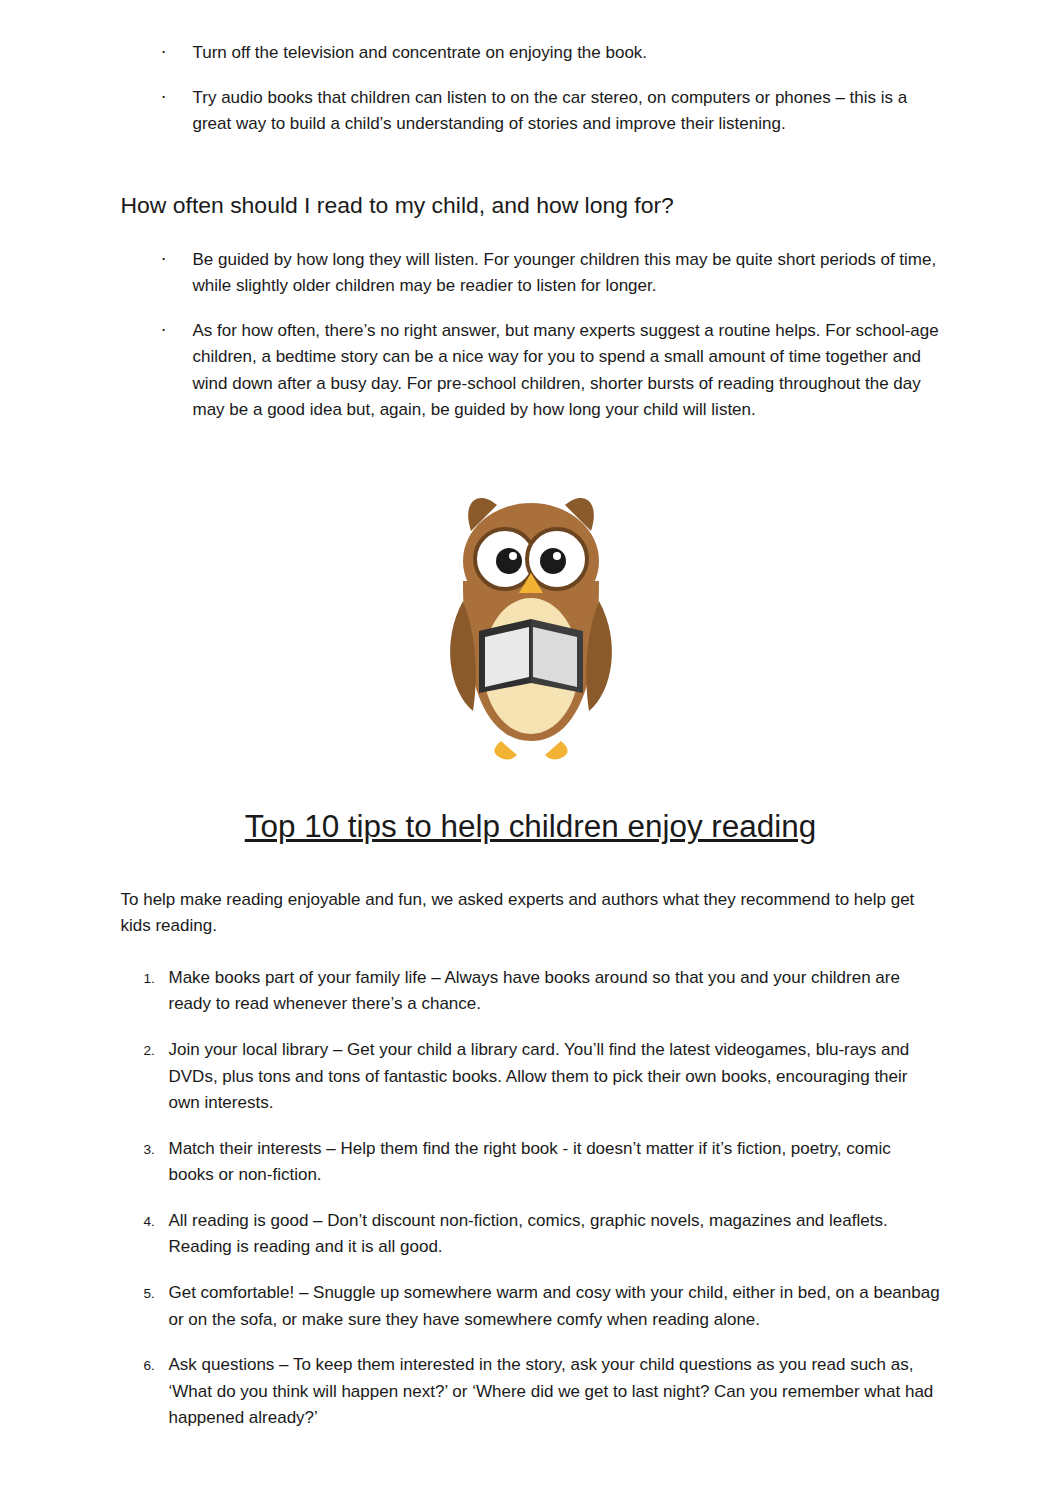Turn off the television and concentrate on enjoying the book.
Try audio books that children can listen to on the car stereo, on computers or phones – this is a great way to build a child’s understanding of stories and improve their listening.
How often should I read to my child, and how long for?
Be guided by how long they will listen. For younger children this may be quite short periods of time, while slightly older children may be readier to listen for longer.
As for how often, there’s no right answer, but many experts suggest a routine helps. For school-age children, a bedtime story can be a nice way for you to spend a small amount of time together and wind down after a busy day. For pre-school children, shorter bursts of reading throughout the day may be a good idea but, again, be guided by how long your child will listen.
Top 10 tips to help children enjoy reading
To help make reading enjoyable and fun, we asked experts and authors what they recommend to help get kids reading.
Make books part of your family life – Always have books around so that you and your children are ready to read whenever there’s a chance.
Join your local library – Get your child a library card. You’ll find the latest videogames, blu-rays and DVDs, plus tons and tons of fantastic books. Allow them to pick their own books, encouraging their own interests.
Match their interests – Help them find the right book - it doesn’t matter if it’s fiction, poetry, comic books or non-fiction.
All reading is good – Don’t discount non-fiction, comics, graphic novels, magazines and leaflets. Reading is reading and it is all good.
Get comfortable! – Snuggle up somewhere warm and cosy with your child, either in bed, on a beanbag or on the sofa, or make sure they have somewhere comfy when reading alone.
Ask questions – To keep them interested in the story, ask your child questions as you read such as, ‘What do you think will happen next?’ or ‘Where did we get to last night? Can you remember what had happened already?’